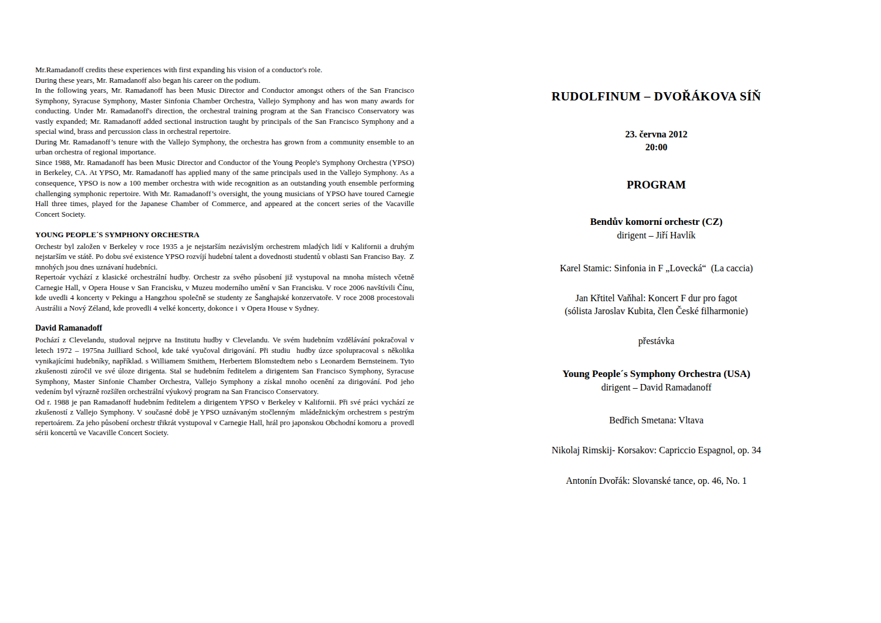Mr.Ramadanoff credits these experiences with first expanding his vision of a conductor's role.
During these years, Mr. Ramadanoff also began his career on the podium.
In the following years, Mr. Ramadanoff has been Music Director and Conductor amongst others of the San Francisco Symphony, Syracuse Symphony, Master Sinfonia Chamber Orchestra, Vallejo Symphony and has won many awards for conducting. Under Mr. Ramadanoff's direction, the orchestral training program at the San Francisco Conservatory was vastly expanded; Mr. Ramadanoff added sectional instruction taught by principals of the San Francisco Symphony and a special wind, brass and percussion class in orchestral repertoire.
During Mr. Ramadanoff’s tenure with the Vallejo Symphony, the orchestra has grown from a community ensemble to an urban orchestra of regional importance.
Since 1988, Mr. Ramadanoff has been Music Director and Conductor of the Young People's Symphony Orchestra (YPSO) in Berkeley, CA. At YPSO, Mr. Ramadanoff has applied many of the same principals used in the Vallejo Symphony. As a consequence, YPSO is now a 100 member orchestra with wide recognition as an outstanding youth ensemble performing challenging symphonic repertoire. With Mr. Ramadanoff’s oversight, the young musicians of YPSO have toured Carnegie Hall three times, played for the Japanese Chamber of Commerce, and appeared at the concert series of the Vacaville Concert Society.
Young People´s Symphony Orchestra
Orchestr byl založen v Berkeley v roce 1935 a je nejstarším nezávislým orchestrem mladých lidí v Kalifornii a druhým nejstarším ve státě. Po dobu své existence YPSO rozvíjí hudební talent a dovednosti studentů v oblasti San Franciso Bay. Z mnohých jsou dnes uznávaní hudebníci.
Repertoár vychází z klasické orchestrální hudby. Orchestr za svého působení již vystupoval na mnoha místech včetně Carnegie Hall, v Opera House v San Francisku, v Muzeu moderního umění v San Francisku. V roce 2006 navštívili Čínu, kde uvedli 4 koncerty v Pekingu a Hangzhou společně se studenty ze Šanghajské konzervatoře. V roce 2008 procestovali Austrálii a Nový Zéland, kde provedli 4 velké koncerty, dokonce i v Opera House v Sydney.
David Ramanadoff
Pochází z Clevelandu, studoval nejprve na Institutu hudby v Clevelandu. Ve svém hudebním vzdělávání pokračoval v letech 1972 – 1975na Juilliard School, kde také vyučoval dirigování. Při studiu hudby úzce spolupracoval s několika vynikajícími hudebníky, například. s Williamem Smithem, Herbertem Blomstedtem nebo s Leonardem Bernsteinem. Tyto zkušenosti zúročil ve své úloze dirigenta. Stal se hudebním ředitelem a dirigentem San Francisco Symphony, Syracuse Symphony, Master Sinfonie Chamber Orchestra, Vallejo Symphony a získal mnoho ocenění za dirigování. Pod jeho vedením byl výrazně rozšířen orchestrální výukový program na San Francisco Conservatory.
Od r. 1988 je pan Ramadanoff hudebním ředitelem a dirigentem YPSO v Berkeley v Kalifornii. Při své práci vychází ze zkušeností z Vallejo Symphony. V současné době je YPSO uznávaným stočlenným mládežnickým orchestrem s pestrým repertoárem. Za jeho působení orchestr třikrát vystupoval v Carnegie Hall, hrál pro japonskou Obchodní komoru a provedl sérii koncertů ve Vacaville Concert Society.
RUDOLFINUM – DVOŘÁKOVA SÍŇ
23. června 2012
20:00
PROGRAM
Bendův komorní orchestr (CZ)
dirigent – Jiří Havlík
Karel Stamic: Sinfonia in F „Lovecká“ (La caccia)
Jan Křtitel Vaňhal: Koncert F dur pro fagot (sólista Jaroslav Kubita, člen České filharmonie)
přestávka
Young People´s Symphony Orchestra (USA)
dirigent – David Ramadanoff
Bedřich Smetana: Vltava
Nikolaj Rimskij- Korsakov: Capriccio Espagnol, op. 34
Antonín Dvořák: Slovanské tance, op. 46, No. 1